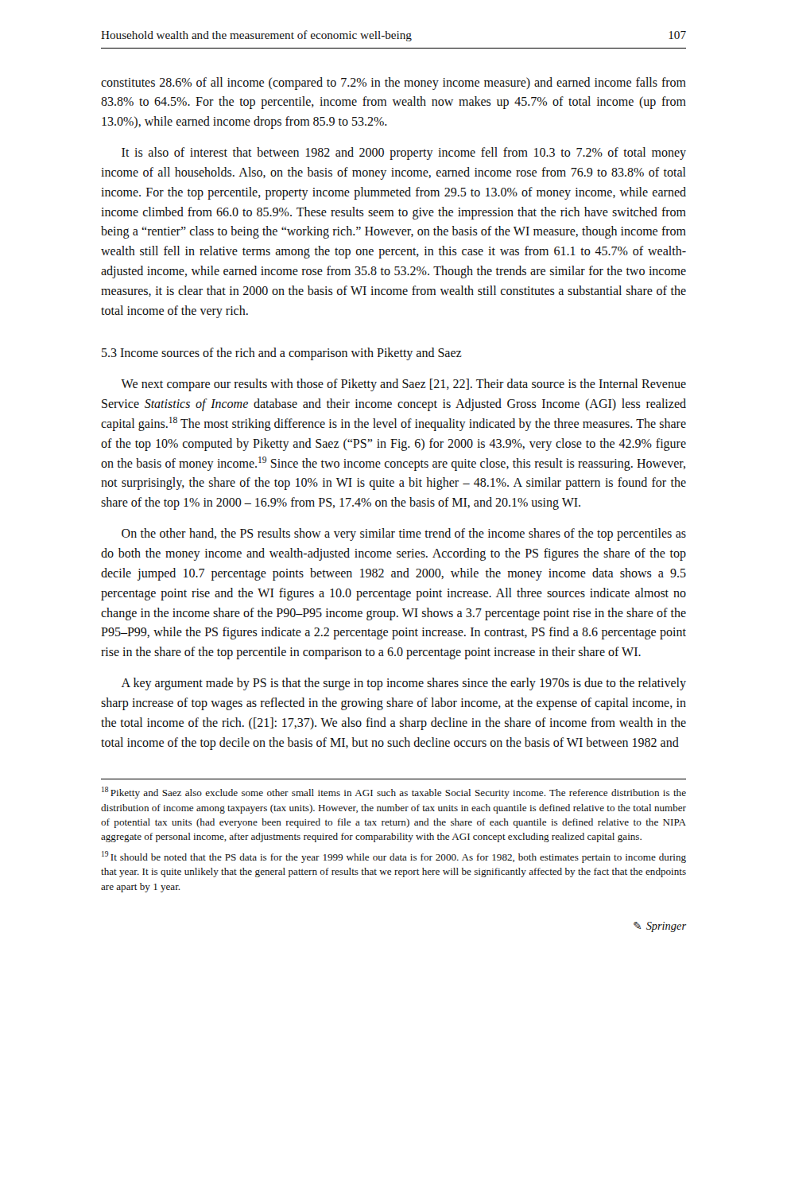Household wealth and the measurement of economic well-being 107
constitutes 28.6% of all income (compared to 7.2% in the money income measure) and earned income falls from 83.8% to 64.5%. For the top percentile, income from wealth now makes up 45.7% of total income (up from 13.0%), while earned income drops from 85.9 to 53.2%.
It is also of interest that between 1982 and 2000 property income fell from 10.3 to 7.2% of total money income of all households. Also, on the basis of money income, earned income rose from 76.9 to 83.8% of total income. For the top percentile, property income plummeted from 29.5 to 13.0% of money income, while earned income climbed from 66.0 to 85.9%. These results seem to give the impression that the rich have switched from being a “rentier” class to being the “working rich.” However, on the basis of the WI measure, though income from wealth still fell in relative terms among the top one percent, in this case it was from 61.1 to 45.7% of wealth-adjusted income, while earned income rose from 35.8 to 53.2%. Though the trends are similar for the two income measures, it is clear that in 2000 on the basis of WI income from wealth still constitutes a substantial share of the total income of the very rich.
5.3 Income sources of the rich and a comparison with Piketty and Saez
We next compare our results with those of Piketty and Saez [21, 22]. Their data source is the Internal Revenue Service Statistics of Income database and their income concept is Adjusted Gross Income (AGI) less realized capital gains.18 The most striking difference is in the level of inequality indicated by the three measures. The share of the top 10% computed by Piketty and Saez (“PS” in Fig. 6) for 2000 is 43.9%, very close to the 42.9% figure on the basis of money income.19 Since the two income concepts are quite close, this result is reassuring. However, not surprisingly, the share of the top 10% in WI is quite a bit higher – 48.1%. A similar pattern is found for the share of the top 1% in 2000 – 16.9% from PS, 17.4% on the basis of MI, and 20.1% using WI.
On the other hand, the PS results show a very similar time trend of the income shares of the top percentiles as do both the money income and wealth-adjusted income series. According to the PS figures the share of the top decile jumped 10.7 percentage points between 1982 and 2000, while the money income data shows a 9.5 percentage point rise and the WI figures a 10.0 percentage point increase. All three sources indicate almost no change in the income share of the P90–P95 income group. WI shows a 3.7 percentage point rise in the share of the P95–P99, while the PS figures indicate a 2.2 percentage point increase. In contrast, PS find a 8.6 percentage point rise in the share of the top percentile in comparison to a 6.0 percentage point increase in their share of WI.
A key argument made by PS is that the surge in top income shares since the early 1970s is due to the relatively sharp increase of top wages as reflected in the growing share of labor income, at the expense of capital income, in the total income of the rich. ([21]: 17,37). We also find a sharp decline in the share of income from wealth in the total income of the top decile on the basis of MI, but no such decline occurs on the basis of WI between 1982 and
18Piketty and Saez also exclude some other small items in AGI such as taxable Social Security income. The reference distribution is the distribution of income among taxpayers (tax units). However, the number of tax units in each quantile is defined relative to the total number of potential tax units (had everyone been required to file a tax return) and the share of each quantile is defined relative to the NIPA aggregate of personal income, after adjustments required for comparability with the AGI concept excluding realized capital gains.
19It should be noted that the PS data is for the year 1999 while our data is for 2000. As for 1982, both estimates pertain to income during that year. It is quite unlikely that the general pattern of results that we report here will be significantly affected by the fact that the endpoints are apart by 1 year.
✎Springer